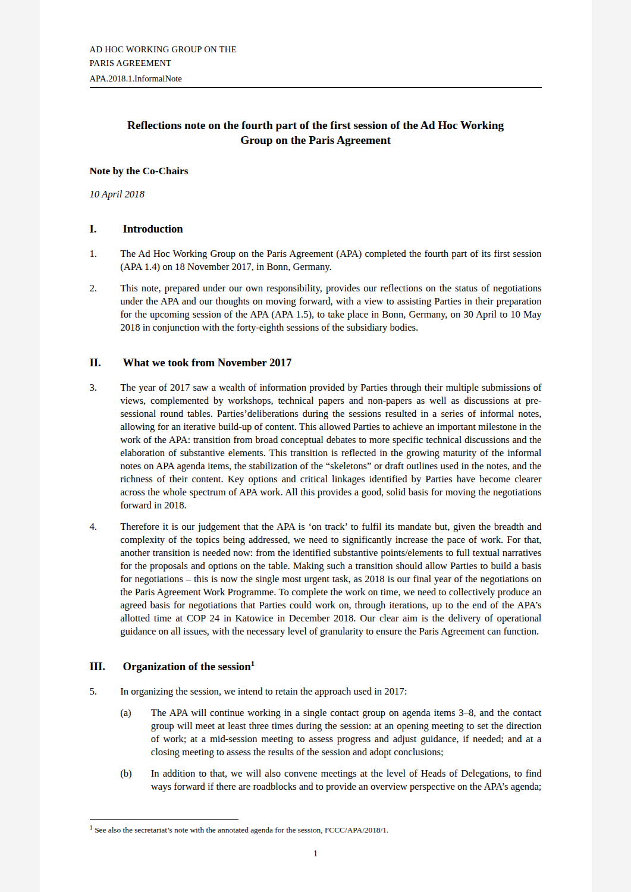Ad Hoc Working Group on the
Paris Agreement
APA.2018.1.InformalNote
Reflections note on the fourth part of the first session of the Ad Hoc Working Group on the Paris Agreement
Note by the Co-Chairs
10 April 2018
I. Introduction
1. The Ad Hoc Working Group on the Paris Agreement (APA) completed the fourth part of its first session (APA 1.4) on 18 November 2017, in Bonn, Germany.
2. This note, prepared under our own responsibility, provides our reflections on the status of negotiations under the APA and our thoughts on moving forward, with a view to assisting Parties in their preparation for the upcoming session of the APA (APA 1.5), to take place in Bonn, Germany, on 30 April to 10 May 2018 in conjunction with the forty-eighth sessions of the subsidiary bodies.
II. What we took from November 2017
3. The year of 2017 saw a wealth of information provided by Parties through their multiple submissions of views, complemented by workshops, technical papers and non-papers as well as discussions at pre-sessional round tables. Parties’deliberations during the sessions resulted in a series of informal notes, allowing for an iterative build-up of content. This allowed Parties to achieve an important milestone in the work of the APA: transition from broad conceptual debates to more specific technical discussions and the elaboration of substantive elements. This transition is reflected in the growing maturity of the informal notes on APA agenda items, the stabilization of the “skeletons” or draft outlines used in the notes, and the richness of their content. Key options and critical linkages identified by Parties have become clearer across the whole spectrum of APA work. All this provides a good, solid basis for moving the negotiations forward in 2018.
4. Therefore it is our judgement that the APA is ‘on track’ to fulfil its mandate but, given the breadth and complexity of the topics being addressed, we need to significantly increase the pace of work. For that, another transition is needed now: from the identified substantive points/elements to full textual narratives for the proposals and options on the table. Making such a transition should allow Parties to build a basis for negotiations – this is now the single most urgent task, as 2018 is our final year of the negotiations on the Paris Agreement Work Programme. To complete the work on time, we need to collectively produce an agreed basis for negotiations that Parties could work on, through iterations, up to the end of the APA’s allotted time at COP 24 in Katowice in December 2018. Our clear aim is the delivery of operational guidance on all issues, with the necessary level of granularity to ensure the Paris Agreement can function.
III. Organization of the session1
5. In organizing the session, we intend to retain the approach used in 2017:
(a) The APA will continue working in a single contact group on agenda items 3–8, and the contact group will meet at least three times during the session: at an opening meeting to set the direction of work; at a mid-session meeting to assess progress and adjust guidance, if needed; and at a closing meeting to assess the results of the session and adopt conclusions;
(b) In addition to that, we will also convene meetings at the level of Heads of Delegations, to find ways forward if there are roadblocks and to provide an overview perspective on the APA’s agenda;
1 See also the secretariat’s note with the annotated agenda for the session, FCCC/APA/2018/1.
1